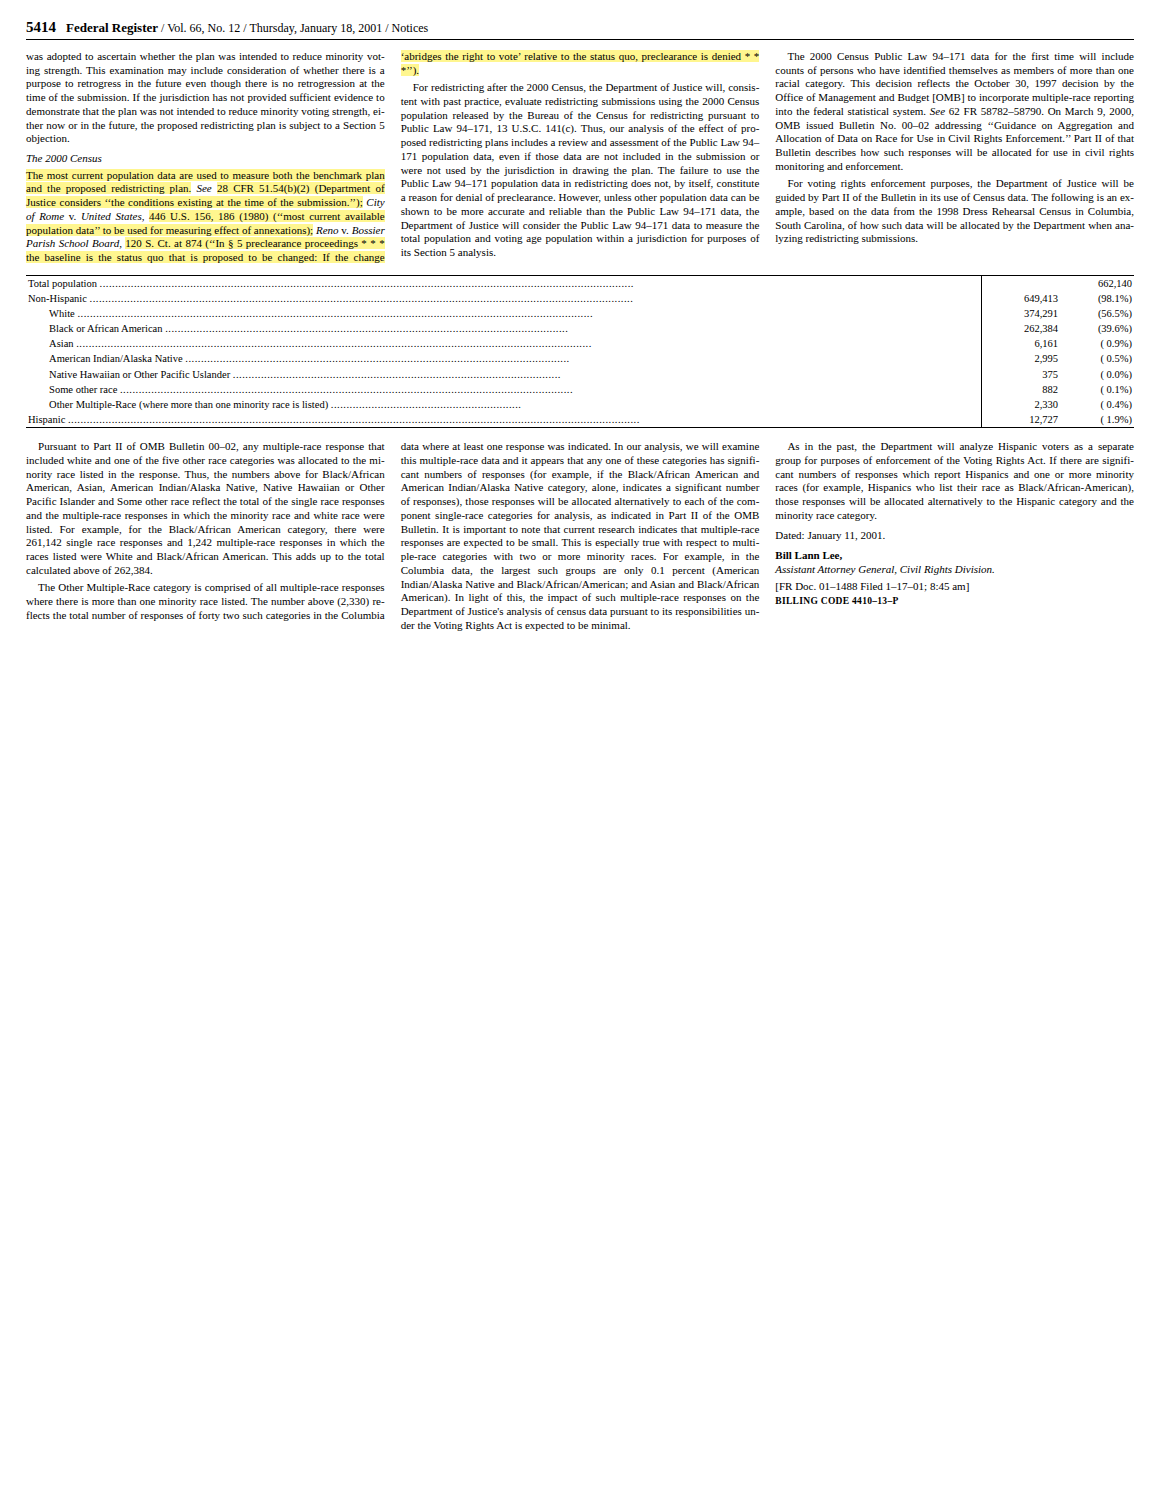5414
Federal Register / Vol. 66, No. 12 / Thursday, January 18, 2001 / Notices
was adopted to ascertain whether the plan was intended to reduce minority voting strength. This examination may include consideration of whether there is a purpose to retrogress in the future even though there is no retrogression at the time of the submission. If the jurisdiction has not provided sufficient evidence to demonstrate that the plan was not intended to reduce minority voting strength, either now or in the future, the proposed redistricting plan is subject to a Section 5 objection.
The 2000 Census
The most current population data are used to measure both the benchmark plan and the proposed redistricting plan. See 28 CFR 51.54(b)(2) (Department of Justice considers ‘‘the conditions existing at the time of the submission.’’); City of Rome v. United States, 446 U.S. 156, 186 (1980) (‘‘most current available population data’’ to be used for measuring effect of annexations); Reno v. Bossier Parish School Board, 120 S. Ct. at 874 (‘‘In § 5 preclearance proceedings * * * the baseline is the status quo that is proposed to be changed: If the change ‘abridges the right to vote’ relative to the status quo, preclearance is denied * * *’’).
For redistricting after the 2000 Census, the Department of Justice will, consistent with past practice, evaluate redistricting submissions using the 2000 Census population released by the Bureau of the Census for redistricting pursuant to Public Law 94–171, 13 U.S.C. 141(c). Thus, our analysis of the effect of proposed redistricting plans includes a review and assessment of the Public Law 94–171 population data, even if those data are not included in the submission or were not used by the jurisdiction in drawing the plan. The failure to use the Public Law 94–171 population data in redistricting does not, by itself, constitute a reason for denial of preclearance. However, unless other population data can be shown to be more accurate and reliable than the Public Law 94–171 data, the Department of Justice will consider the Public Law 94–171 data to measure the total population and voting age population within a jurisdiction for purposes of its Section 5 analysis.
The 2000 Census Public Law 94–171 data for the first time will include counts of persons who have identified themselves as members of more than one racial category. This decision reflects the October 30, 1997 decision by the Office of Management and Budget [OMB] to incorporate multiple-race reporting into the federal statistical system. See 62 FR 58782–58790. On March 9, 2000, OMB issued Bulletin No. 00–02 addressing ‘‘Guidance on Aggregation and Allocation of Data on Race for Use in Civil Rights Enforcement.’’ Part II of that Bulletin describes how such responses will be allocated for use in civil rights monitoring and enforcement.
For voting rights enforcement purposes, the Department of Justice will be guided by Part II of the Bulletin in its use of Census data. The following is an example, based on the data from the 1998 Dress Rehearsal Census in Columbia, South Carolina, of how such data will be allocated by the Department when analyzing redistricting submissions.
| Total population ........................................................................................................................................................................... | | 662,140 |
| Non-Hispanic .............................................................................................................................................................................. | 649,413 | (98.1%) |
| White ..................................................................................................................................................................... | 374,291 | (56.5%) |
| Black or African American ................................................................................................................................. | 262,384 | (39.6%) |
| Asian ..................................................................................................................................................................... | 6,161 | ( 0.9%) |
| American Indian/Alaska Native ........................................................................................................................... | 2,995 | ( 0.5%) |
| Native Hawaiian or Other Pacific Uslander ......................................................................................................... | 375 | ( 0.0%) |
| Some other race ................................................................................................................................................. | 882 | ( 0.1%) |
| Other Multiple-Race (where more than one minority race is listed) ............................................................. | 2,330 | ( 0.4%) |
| Hispanic ....................................................................................................................................................................................... | 12,727 | ( 1.9%) |
Pursuant to Part II of OMB Bulletin 00–02, any multiple-race response that included white and one of the five other race categories was allocated to the minority race listed in the response. Thus, the numbers above for Black/African American, Asian, American Indian/Alaska Native, Native Hawaiian or Other Pacific Islander and Some other race reflect the total of the single race responses and the multiple-race responses in which the minority race and white race were listed. For example, for the Black/African American category, there were 261,142 single race responses and 1,242 multiple-race responses in which the races listed were White and Black/African American. This adds up to the total calculated above of 262,384.
The Other Multiple-Race category is comprised of all multiple-race responses where there is more than one minority race listed. The number above (2,330) reflects the total number of responses of forty two such categories in the Columbia data where at least one response was indicated. In our analysis, we will examine this multiple-race data and it appears that any one of these categories has significant numbers of responses (for example, if the Black/African American and American Indian/Alaska Native category, alone, indicates a significant number of responses), those responses will be allocated alternatively to each of the component single-race categories for analysis, as indicated in Part II of the OMB Bulletin. It is important to note that current research indicates that multiple-race responses are expected to be small. This is especially true with respect to multiple-race categories with two or more minority races. For example, in the Columbia data, the largest such groups are only 0.1 percent (American Indian/Alaska Native and Black/African/American; and Asian and Black/African American). In light of this, the impact of such multiple-race responses on the Department of Justice's analysis of census data pursuant to its responsibilities under the Voting Rights Act is expected to be minimal.
As in the past, the Department will analyze Hispanic voters as a separate group for purposes of enforcement of the Voting Rights Act. If there are significant numbers of responses which report Hispanics and one or more minority races (for example, Hispanics who list their race as Black/African-American), those responses will be allocated alternatively to the Hispanic category and the minority race category.
Dated: January 11, 2001.
Bill Lann Lee,
Assistant Attorney General, Civil Rights Division.
[FR Doc. 01–1488 Filed 1–17–01; 8:45 am]
BILLING CODE 4410–13–P